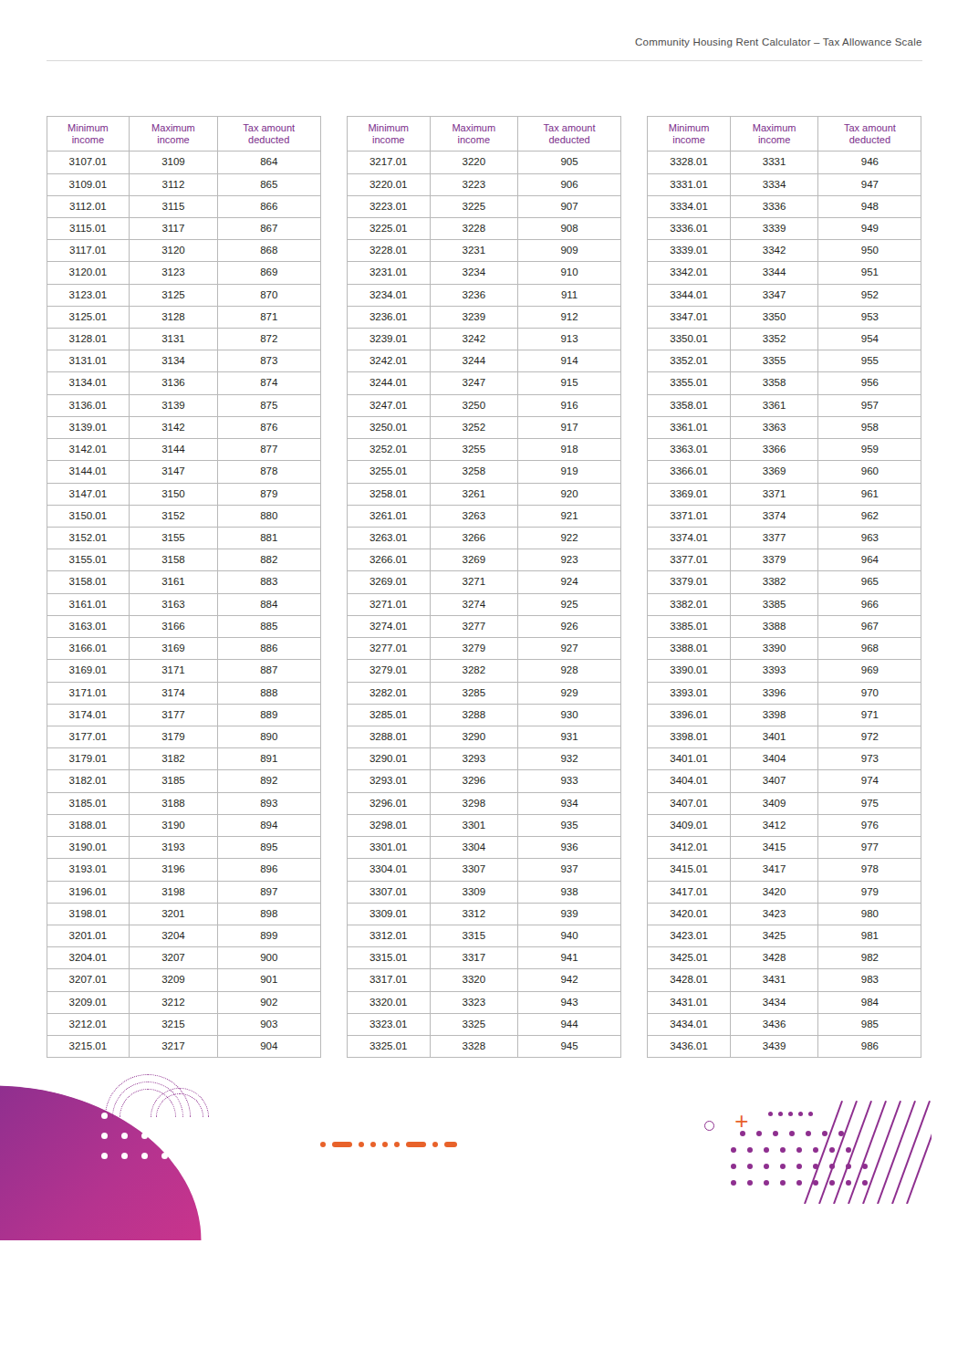Community Housing Rent Calculator – Tax Allowance Scale
| Minimum income | Maximum income | Tax amount deducted |
| --- | --- | --- |
| 3107.01 | 3109 | 864 |
| 3109.01 | 3112 | 865 |
| 3112.01 | 3115 | 866 |
| 3115.01 | 3117 | 867 |
| 3117.01 | 3120 | 868 |
| 3120.01 | 3123 | 869 |
| 3123.01 | 3125 | 870 |
| 3125.01 | 3128 | 871 |
| 3128.01 | 3131 | 872 |
| 3131.01 | 3134 | 873 |
| 3134.01 | 3136 | 874 |
| 3136.01 | 3139 | 875 |
| 3139.01 | 3142 | 876 |
| 3142.01 | 3144 | 877 |
| 3144.01 | 3147 | 878 |
| 3147.01 | 3150 | 879 |
| 3150.01 | 3152 | 880 |
| 3152.01 | 3155 | 881 |
| 3155.01 | 3158 | 882 |
| 3158.01 | 3161 | 883 |
| 3161.01 | 3163 | 884 |
| 3163.01 | 3166 | 885 |
| 3166.01 | 3169 | 886 |
| 3169.01 | 3171 | 887 |
| 3171.01 | 3174 | 888 |
| 3174.01 | 3177 | 889 |
| 3177.01 | 3179 | 890 |
| 3179.01 | 3182 | 891 |
| 3182.01 | 3185 | 892 |
| 3185.01 | 3188 | 893 |
| 3188.01 | 3190 | 894 |
| 3190.01 | 3193 | 895 |
| 3193.01 | 3196 | 896 |
| 3196.01 | 3198 | 897 |
| 3198.01 | 3201 | 898 |
| 3201.01 | 3204 | 899 |
| 3204.01 | 3207 | 900 |
| 3207.01 | 3209 | 901 |
| 3209.01 | 3212 | 902 |
| 3212.01 | 3215 | 903 |
| 3215.01 | 3217 | 904 |
| Minimum income | Maximum income | Tax amount deducted |
| --- | --- | --- |
| 3217.01 | 3220 | 905 |
| 3220.01 | 3223 | 906 |
| 3223.01 | 3225 | 907 |
| 3225.01 | 3228 | 908 |
| 3228.01 | 3231 | 909 |
| 3231.01 | 3234 | 910 |
| 3234.01 | 3236 | 911 |
| 3236.01 | 3239 | 912 |
| 3239.01 | 3242 | 913 |
| 3242.01 | 3244 | 914 |
| 3244.01 | 3247 | 915 |
| 3247.01 | 3250 | 916 |
| 3250.01 | 3252 | 917 |
| 3252.01 | 3255 | 918 |
| 3255.01 | 3258 | 919 |
| 3258.01 | 3261 | 920 |
| 3261.01 | 3263 | 921 |
| 3263.01 | 3266 | 922 |
| 3266.01 | 3269 | 923 |
| 3269.01 | 3271 | 924 |
| 3271.01 | 3274 | 925 |
| 3274.01 | 3277 | 926 |
| 3277.01 | 3279 | 927 |
| 3279.01 | 3282 | 928 |
| 3282.01 | 3285 | 929 |
| 3285.01 | 3288 | 930 |
| 3288.01 | 3290 | 931 |
| 3290.01 | 3293 | 932 |
| 3293.01 | 3296 | 933 |
| 3296.01 | 3298 | 934 |
| 3298.01 | 3301 | 935 |
| 3301.01 | 3304 | 936 |
| 3304.01 | 3307 | 937 |
| 3307.01 | 3309 | 938 |
| 3309.01 | 3312 | 939 |
| 3312.01 | 3315 | 940 |
| 3315.01 | 3317 | 941 |
| 3317.01 | 3320 | 942 |
| 3320.01 | 3323 | 943 |
| 3323.01 | 3325 | 944 |
| 3325.01 | 3328 | 945 |
| Minimum income | Maximum income | Tax amount deducted |
| --- | --- | --- |
| 3328.01 | 3331 | 946 |
| 3331.01 | 3334 | 947 |
| 3334.01 | 3336 | 948 |
| 3336.01 | 3339 | 949 |
| 3339.01 | 3342 | 950 |
| 3342.01 | 3344 | 951 |
| 3344.01 | 3347 | 952 |
| 3347.01 | 3350 | 953 |
| 3350.01 | 3352 | 954 |
| 3352.01 | 3355 | 955 |
| 3355.01 | 3358 | 956 |
| 3358.01 | 3361 | 957 |
| 3361.01 | 3363 | 958 |
| 3363.01 | 3366 | 959 |
| 3366.01 | 3369 | 960 |
| 3369.01 | 3371 | 961 |
| 3371.01 | 3374 | 962 |
| 3374.01 | 3377 | 963 |
| 3377.01 | 3379 | 964 |
| 3379.01 | 3382 | 965 |
| 3382.01 | 3385 | 966 |
| 3385.01 | 3388 | 967 |
| 3388.01 | 3390 | 968 |
| 3390.01 | 3393 | 969 |
| 3393.01 | 3396 | 970 |
| 3396.01 | 3398 | 971 |
| 3398.01 | 3401 | 972 |
| 3401.01 | 3404 | 973 |
| 3404.01 | 3407 | 974 |
| 3407.01 | 3409 | 975 |
| 3409.01 | 3412 | 976 |
| 3412.01 | 3415 | 977 |
| 3415.01 | 3417 | 978 |
| 3417.01 | 3420 | 979 |
| 3420.01 | 3423 | 980 |
| 3423.01 | 3425 | 981 |
| 3425.01 | 3428 | 982 |
| 3428.01 | 3431 | 983 |
| 3431.01 | 3434 | 984 |
| 3434.01 | 3436 | 985 |
| 3436.01 | 3439 | 986 |
+